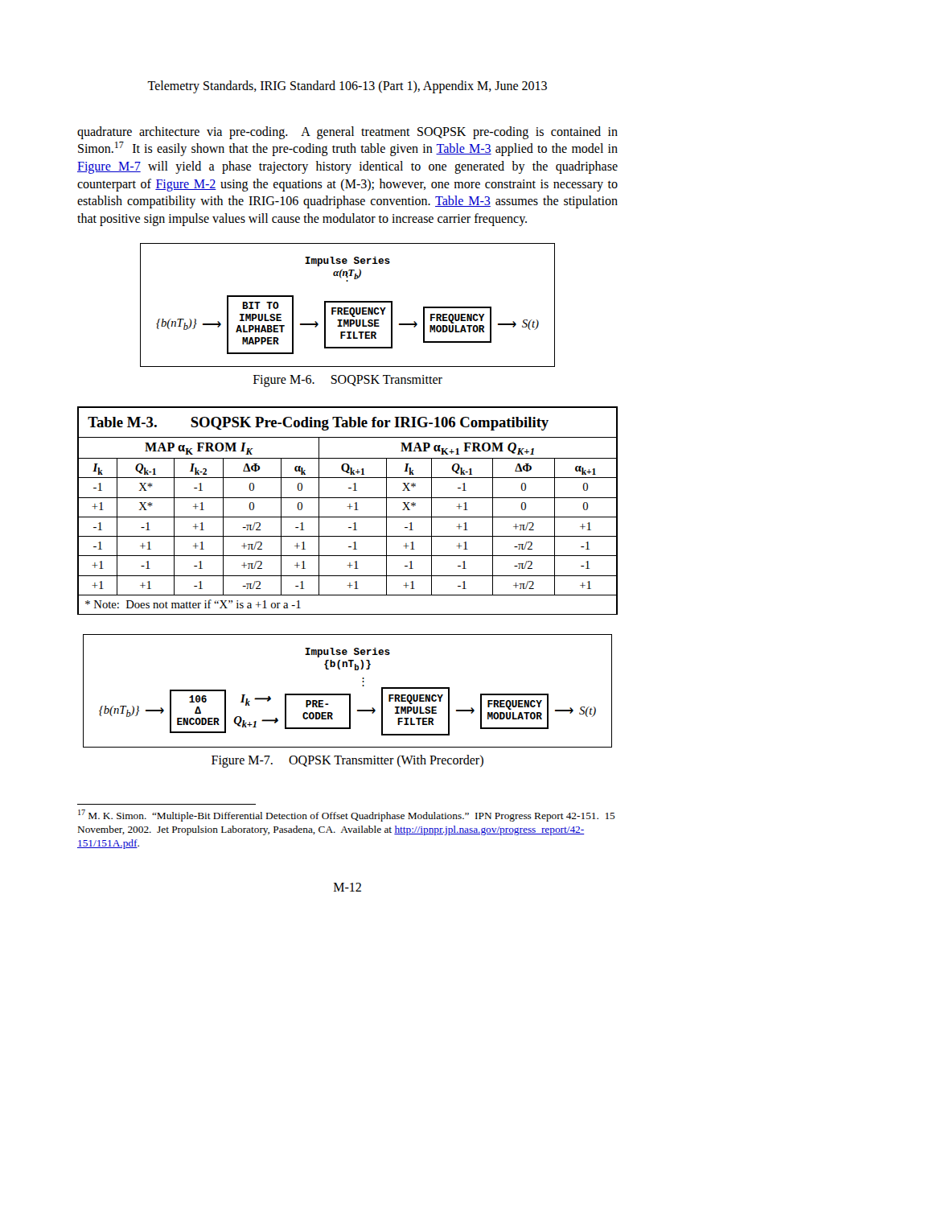Telemetry Standards, IRIG Standard 106-13 (Part 1), Appendix M, June 2013
quadrature architecture via pre-coding. A general treatment SOQPSK pre-coding is contained in Simon.17 It is easily shown that the pre-coding truth table given in Table M-3 applied to the model in Figure M-7 will yield a phase trajectory history identical to one generated by the quadriphase counterpart of Figure M-2 using the equations at (M-3); however, one more constraint is necessary to establish compatibility with the IRIG-106 quadriphase convention. Table M-3 assumes the stipulation that positive sign impulse values will cause the modulator to increase carrier frequency.
Impulse Series
α(nTb)
⋮
{b(nTb)} ⟶
BIT TO
IMPULSE
ALPHABET
MAPPER
⟶
FREQUENCY
IMPULSE
FILTER
⟶
FREQUENCY
MODULATOR
⟶ S(t)
Figure M-6. SOQPSK Transmitter
Table M-3. SOQPSK Pre-Coding Table for IRIG-106 Compatibility
| MAP α K FROM I K | MAP α K+1 FROM Q K+1 |
| --- | --- |
| I k | Q k-1 | I k-2 | ΔΦ | α k | Q k+1 | I k | Q k-1 | ΔΦ | α k+1 |
| -1 | X* | -1 | 0 | 0 | -1 | X* | -1 | 0 | 0 |
| +1 | X* | +1 | 0 | 0 | +1 | X* | +1 | 0 | 0 |
| -1 | -1 | +1 | -π/2 | -1 | -1 | -1 | +1 | +π/2 | +1 |
| -1 | +1 | +1 | +π/2 | +1 | -1 | +1 | +1 | -π/2 | -1 |
| +1 | -1 | -1 | +π/2 | +1 | +1 | -1 | -1 | -π/2 | -1 |
| +1 | +1 | -1 | -π/2 | -1 | +1 | +1 | -1 | +π/2 | +1 |
| * Note: Does not matter if “X” is a +1 or a -1 |
Impulse Series
{b(nTb)}
⋮
{b(nTb)} ⟶
106
Δ
ENCODER
Ik ⟶ Qk+1 ⟶
PRE-
CODER
⟶
FREQUENCY
IMPULSE
FILTER
⟶
FREQUENCY
MODULATOR
⟶ S(t)
Figure M-7. OQPSK Transmitter (With Precorder)
17 M. K. Simon. “Multiple-Bit Differential Detection of Offset Quadriphase Modulations.” IPN Progress Report 42-151. 15 November, 2002. Jet Propulsion Laboratory, Pasadena, CA. Available at http://ipnpr.jpl.nasa.gov/progress_report/42-151/151A.pdf.
M-12